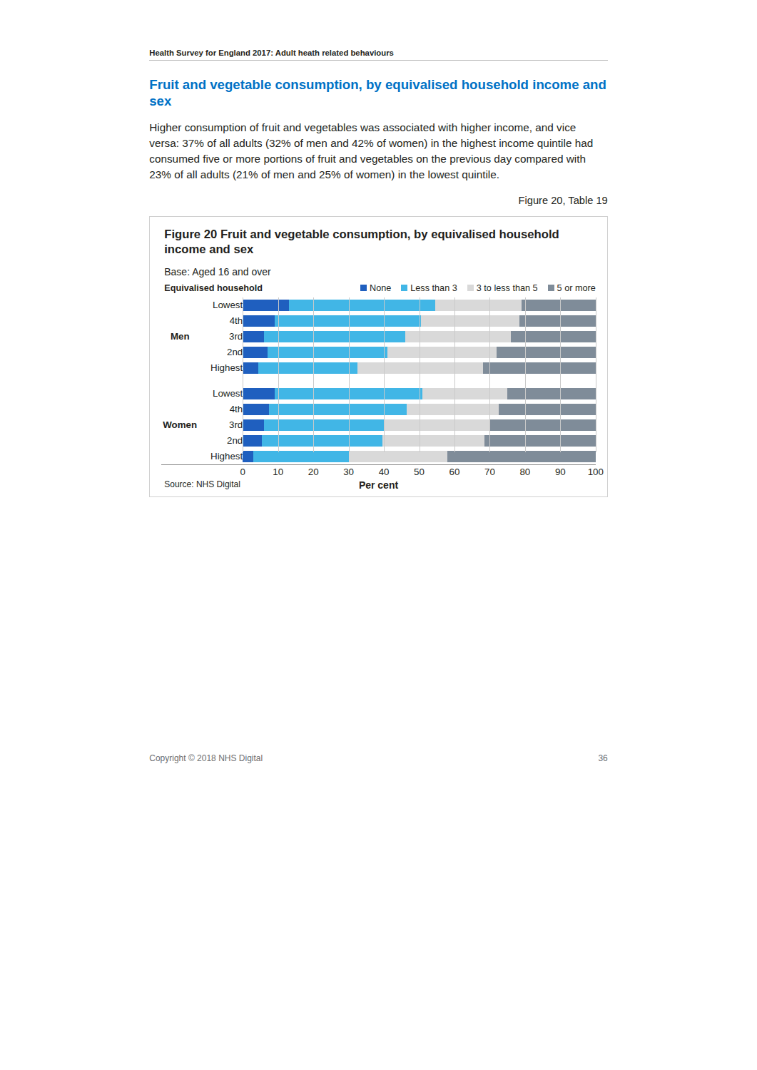Health Survey for England 2017: Adult heath related behaviours
Fruit and vegetable consumption, by equivalised household income and sex
Higher consumption of fruit and vegetables was associated with higher income, and vice versa: 37% of all adults (32% of men and 42% of women) in the highest income quintile had consumed five or more portions of fruit and vegetables on the previous day compared with 23% of all adults (21% of men and 25% of women) in the lowest quintile.
Figure 20, Table 19
Figure 20 Fruit and vegetable consumption, by equivalised household income and sex
Base: Aged 16 and over
Equivalised household
None Less than 3 3 to less than 5 5 or more
| | Lowest | |
| | 4th | |
| Men | 3rd | |
| | 2nd | |
| | Highest | |
| | Lowest | |
| | 4th | |
| Women | 3rd | |
| | 2nd | |
| | Highest | |
| | | 0 10 20 30 40 50 60 70 80 90 100 |
Per cent
Source: NHS Digital
Copyright © 2018 NHS Digital
36